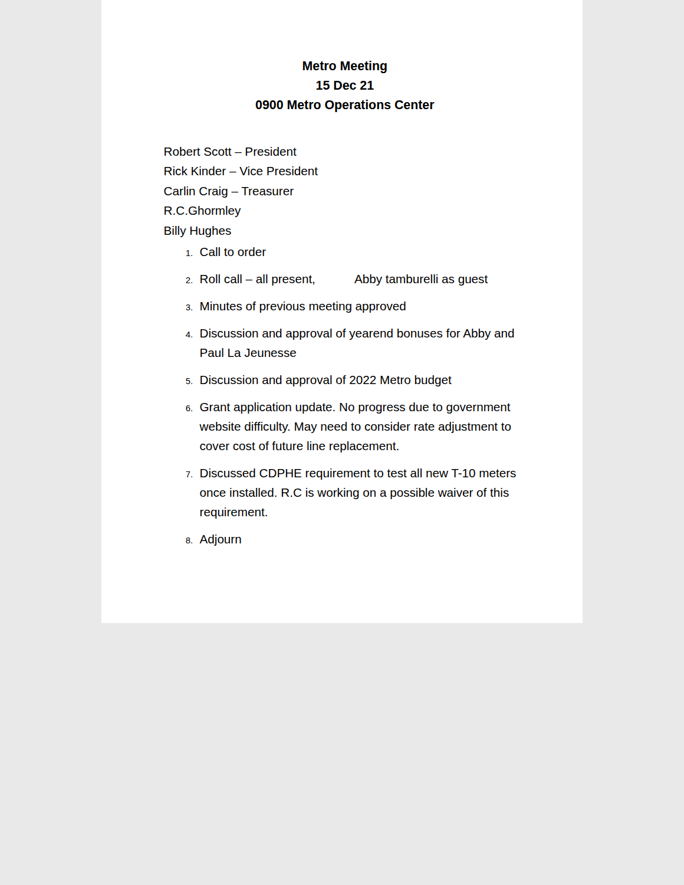Metro Meeting
15 Dec 21
0900 Metro Operations Center
Robert Scott – President
Rick Kinder – Vice President
Carlin Craig – Treasurer
R.C.Ghormley
Billy Hughes
Call to order
Roll call – all present, Abby tamburelli as guest
Minutes of previous meeting approved
Discussion and approval of yearend bonuses for Abby and Paul La Jeunesse
Discussion and approval of 2022 Metro budget
Grant application update. No progress due to government website difficulty. May need to consider rate adjustment to cover cost of future line replacement.
Discussed CDPHE requirement to test all new T-10 meters once installed. R.C is working on a possible waiver of this requirement.
Adjourn